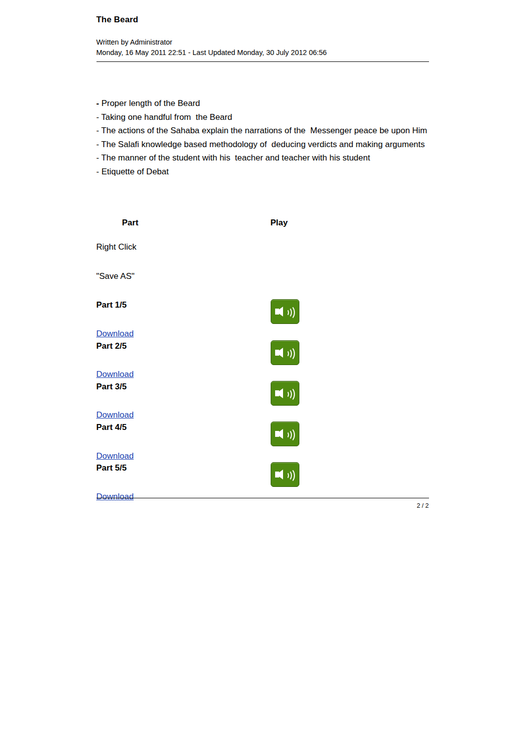The Beard
Written by Administrator
Monday, 16 May 2011 22:51 - Last Updated Monday, 30 July 2012 06:56
- Proper length of the Beard
- Taking one handful from the Beard
- The actions of the Sahaba explain the narrations of the Messenger peace be upon Him
- The Salafi knowledge based methodology of deducing verdicts and making arguments
- The manner of the student with his teacher and teacher with his student
- Etiquette of Debat
| Part | Play | |
| --- | --- | --- |
| Right Click "Save AS" |
| Part 1/5 | | |
| Download | | |
| Part 2/5 | | |
| Download | | |
| Part 3/5 | | |
| Download | | |
| Part 4/5 | | |
| Download | | |
| Part 5/5 | | |
| Download | | |
2 / 2